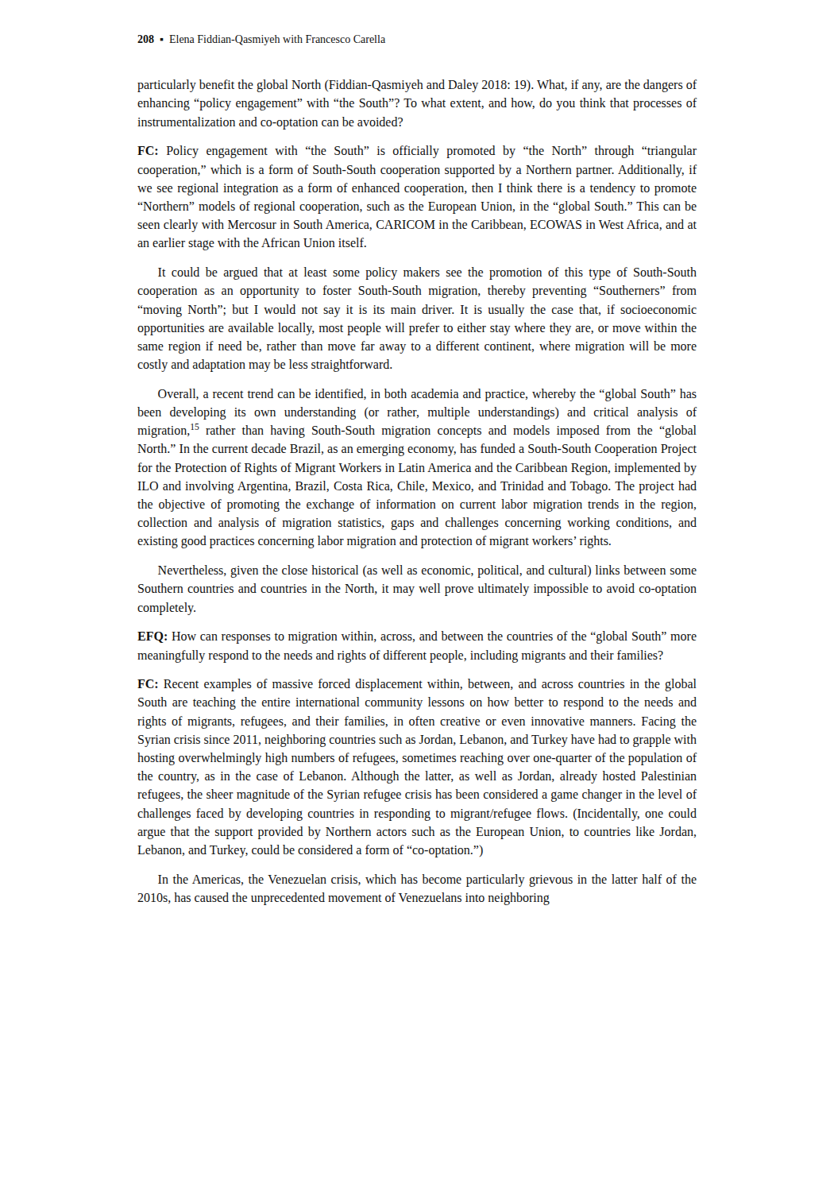208▪Elena Fiddian-Qasmiyeh with Francesco Carella
particularly benefit the global North (Fiddian-Qasmiyeh and Daley 2018: 19). What, if any, are the dangers of enhancing “policy engagement” with “the South”? To what extent, and how, do you think that processes of instrumentalization and co-optation can be avoided?
FC: Policy engagement with “the South” is officially promoted by “the North” through “triangular cooperation,” which is a form of South-South cooperation supported by a Northern partner. Additionally, if we see regional integration as a form of enhanced cooperation, then I think there is a tendency to promote “Northern” models of regional cooperation, such as the European Union, in the “global South.” This can be seen clearly with Mercosur in South America, CARICOM in the Caribbean, ECOWAS in West Africa, and at an earlier stage with the African Union itself.
It could be argued that at least some policy makers see the promotion of this type of South-South cooperation as an opportunity to foster South-South migration, thereby preventing “Southerners” from “moving North”; but I would not say it is its main driver. It is usually the case that, if socioeconomic opportunities are available locally, most people will prefer to either stay where they are, or move within the same region if need be, rather than move far away to a different continent, where migration will be more costly and adaptation may be less straightforward.
Overall, a recent trend can be identified, in both academia and practice, whereby the “global South” has been developing its own understanding (or rather, multiple understandings) and critical analysis of migration,15 rather than having South-South migration concepts and models imposed from the “global North.” In the current decade Brazil, as an emerging economy, has funded a South-South Cooperation Project for the Protection of Rights of Migrant Workers in Latin America and the Caribbean Region, implemented by ILO and involving Argentina, Brazil, Costa Rica, Chile, Mexico, and Trinidad and Tobago. The project had the objective of promoting the exchange of information on current labor migration trends in the region, collection and analysis of migration statistics, gaps and challenges concerning working conditions, and existing good practices concerning labor migration and protection of migrant workers’ rights.
Nevertheless, given the close historical (as well as economic, political, and cultural) links between some Southern countries and countries in the North, it may well prove ultimately impossible to avoid co-optation completely.
EFQ: How can responses to migration within, across, and between the countries of the “global South” more meaningfully respond to the needs and rights of different people, including migrants and their families?
FC: Recent examples of massive forced displacement within, between, and across countries in the global South are teaching the entire international community lessons on how better to respond to the needs and rights of migrants, refugees, and their families, in often creative or even innovative manners. Facing the Syrian crisis since 2011, neighboring countries such as Jordan, Lebanon, and Turkey have had to grapple with hosting overwhelmingly high numbers of refugees, sometimes reaching over one-quarter of the population of the country, as in the case of Lebanon. Although the latter, as well as Jordan, already hosted Palestinian refugees, the sheer magnitude of the Syrian refugee crisis has been considered a game changer in the level of challenges faced by developing countries in responding to migrant/refugee flows. (Incidentally, one could argue that the support provided by Northern actors such as the European Union, to countries like Jordan, Lebanon, and Turkey, could be considered a form of “co-optation.”)
In the Americas, the Venezuelan crisis, which has become particularly grievous in the latter half of the 2010s, has caused the unprecedented movement of Venezuelans into neighboring